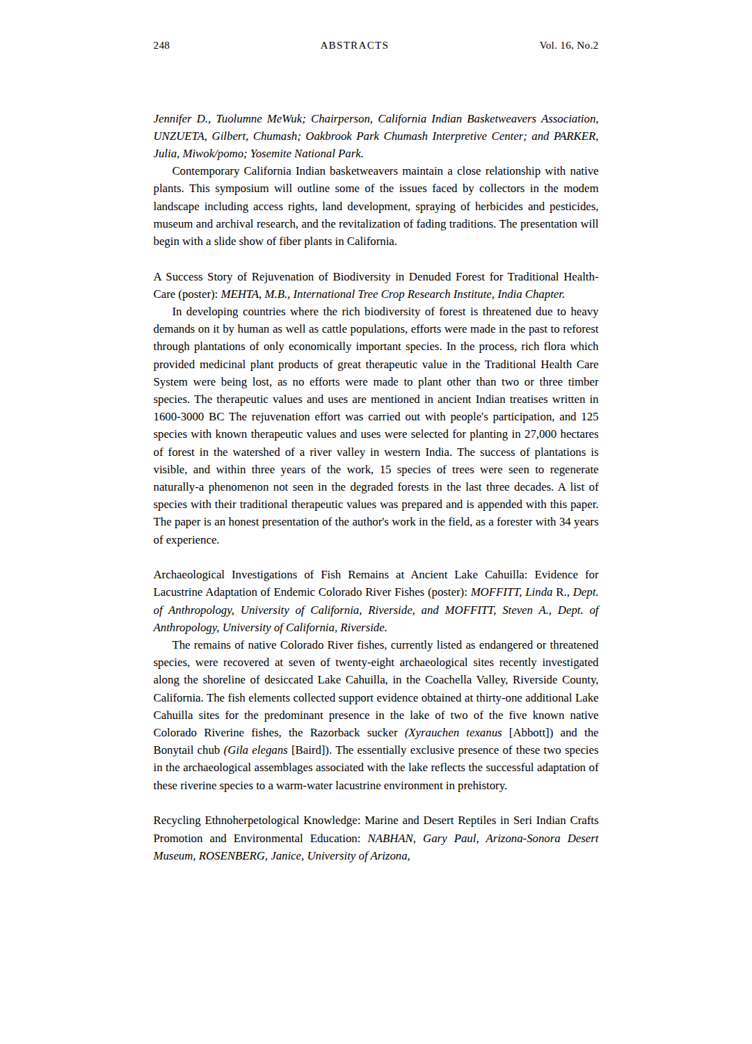248 ABSTRACTS Vol. 16, No.2
Jennifer D., Tuolumne MeWuk; Chairperson, California Indian Basketweavers Association, UNZUETA, Gilbert, Chumash; Oakbrook Park Chumash Interpretive Center; and PARKER, Julia, Miwok/pomo; Yosemite National Park.
Contemporary California Indian basketweavers maintain a close relationship with native plants. This symposium will outline some of the issues faced by collectors in the modem landscape including access rights, land development, spraying of herbicides and pesticides, museum and archival research, and the revitalization of fading traditions. The presentation will begin with a slide show of fiber plants in California.
A Success Story of Rejuvenation of Biodiversity in Denuded Forest for Traditional Health-Care (poster): MEHTA, M.B., International Tree Crop Research Institute, India Chapter.
In developing countries where the rich biodiversity of forest is threatened due to heavy demands on it by human as well as cattle populations, efforts were made in the past to reforest through plantations of only economically important species. In the process, rich flora which provided medicinal plant products of great therapeutic value in the Traditional Health Care System were being lost, as no efforts were made to plant other than two or three timber species. The therapeutic values and uses are mentioned in ancient Indian treatises written in 1600-3000 BC The rejuvenation effort was carried out with people's participation, and 125 species with known therapeutic values and uses were selected for planting in 27,000 hectares of forest in the watershed of a river valley in western India. The success of plantations is visible, and within three years of the work, 15 species of trees were seen to regenerate naturally-a phenomenon not seen in the degraded forests in the last three decades. A list of species with their traditional therapeutic values was prepared and is appended with this paper. The paper is an honest presentation of the author's work in the field, as a forester with 34 years of experience.
Archaeological Investigations of Fish Remains at Ancient Lake Cahuilla: Evidence for Lacustrine Adaptation of Endemic Colorado River Fishes (poster): MOFFITT, Linda R., Dept. of Anthropology, University of California, Riverside, and MOFFITT, Steven A., Dept. of Anthropology, University of California, Riverside.
The remains of native Colorado River fishes, currently listed as endangered or threatened species, were recovered at seven of twenty-eight archaeological sites recently investigated along the shoreline of desiccated Lake Cahuilla, in the Coachella Valley, Riverside County, California. The fish elements collected support evidence obtained at thirty-one additional Lake Cahuilla sites for the predominant presence in the lake of two of the five known native Colorado Riverine fishes, the Razorback sucker (Xyrauchen texanus [Abbott]) and the Bonytail chub (Gila elegans [Baird]). The essentially exclusive presence of these two species in the archaeological assemblages associated with the lake reflects the successful adaptation of these riverine species to a warm-water lacustrine environment in prehistory.
Recycling Ethnoherpetological Knowledge: Marine and Desert Reptiles in Seri Indian Crafts Promotion and Environmental Education: NABHAN, Gary Paul, Arizona-Sonora Desert Museum, ROSENBERG, Janice, University of Arizona,